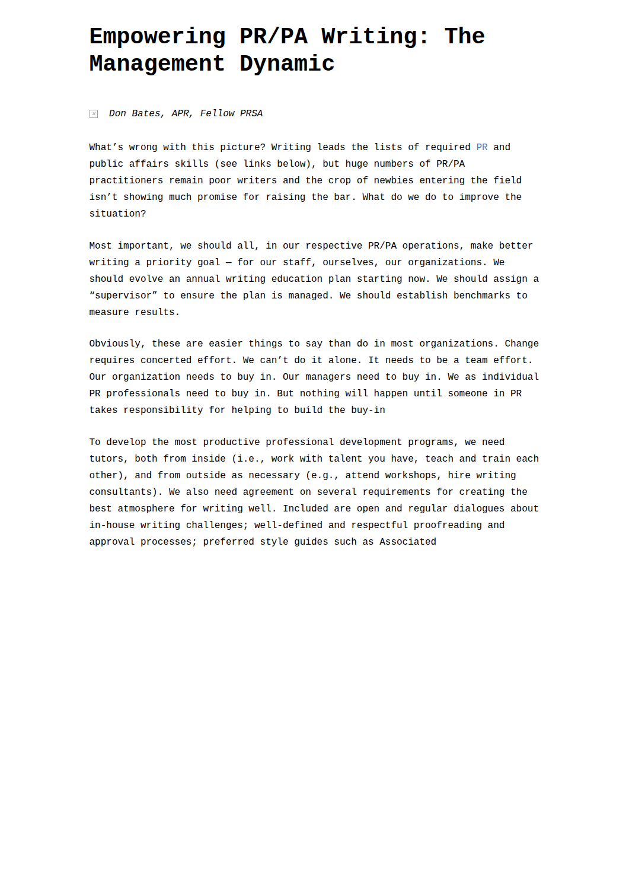Empowering PR/PA Writing: The Management Dynamic
✕ Don Bates, APR, Fellow PRSA
What’s wrong with this picture? Writing leads the lists of required PR and public affairs skills (see links below), but huge numbers of PR/PA practitioners remain poor writers and the crop of newbies entering the field isn’t showing much promise for raising the bar. What do we do to improve the situation?
Most important, we should all, in our respective PR/PA operations, make better writing a priority goal — for our staff, ourselves, our organizations. We should evolve an annual writing education plan starting now. We should assign a “supervisor” to ensure the plan is managed. We should establish benchmarks to measure results.
Obviously, these are easier things to say than do in most organizations. Change requires concerted effort. We can’t do it alone. It needs to be a team effort. Our organization needs to buy in. Our managers need to buy in. We as individual PR professionals need to buy in. But nothing will happen until someone in PR takes responsibility for helping to build the buy-in
To develop the most productive professional development programs, we need tutors, both from inside (i.e., work with talent you have, teach and train each other), and from outside as necessary (e.g., attend workshops, hire writing consultants). We also need agreement on several requirements for creating the best atmosphere for writing well. Included are open and regular dialogues about in-house writing challenges; well-defined and respectful proofreading and approval processes; preferred style guides such as Associated